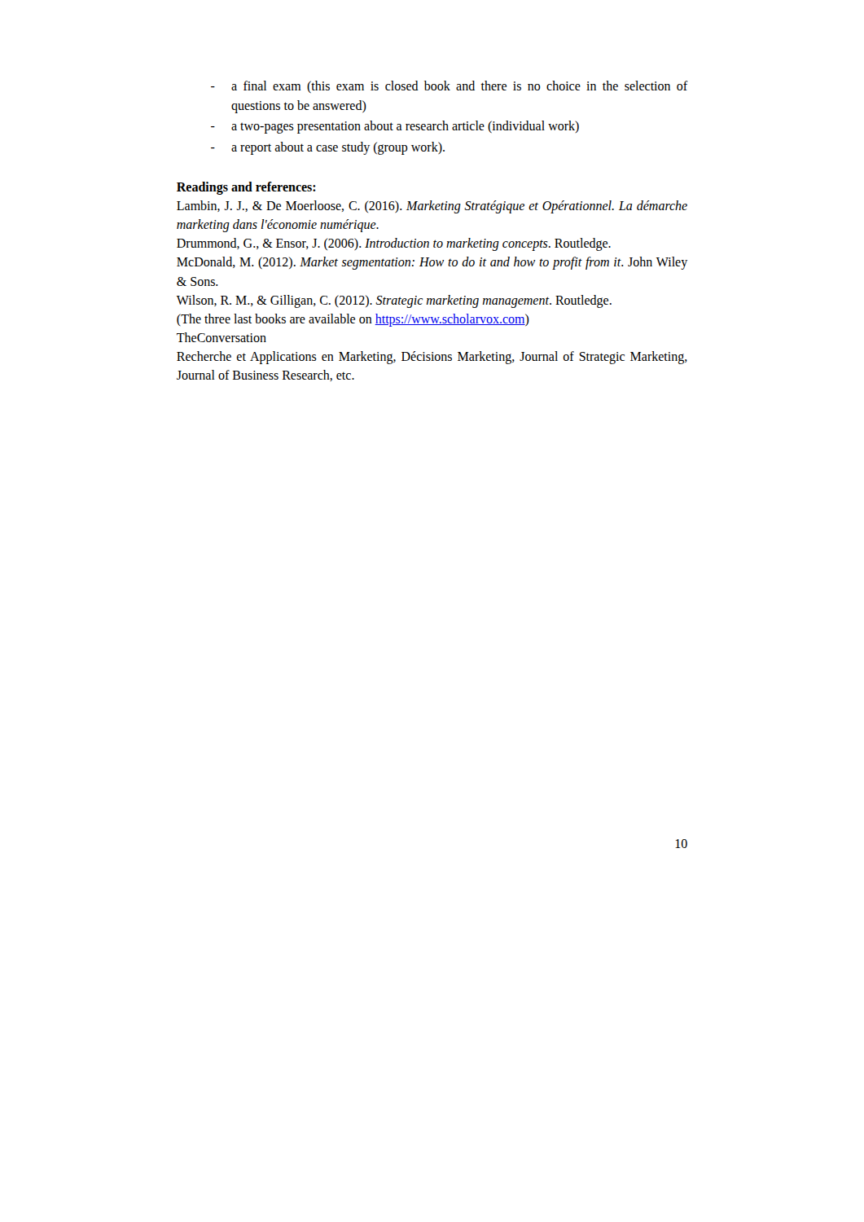a final exam (this exam is closed book and there is no choice in the selection of questions to be answered)
a two-pages presentation about a research article (individual work)
a report about a case study (group work).
Readings and references:
Lambin, J. J., & De Moerloose, C. (2016). Marketing Stratégique et Opérationnel. La démarche marketing dans l'économie numérique.
Drummond, G., & Ensor, J. (2006). Introduction to marketing concepts. Routledge.
McDonald, M. (2012). Market segmentation: How to do it and how to profit from it. John Wiley & Sons.
Wilson, R. M., & Gilligan, C. (2012). Strategic marketing management. Routledge.
(The three last books are available on https://www.scholarvox.com)
TheConversation
Recherche et Applications en Marketing, Décisions Marketing, Journal of Strategic Marketing, Journal of Business Research, etc.
10